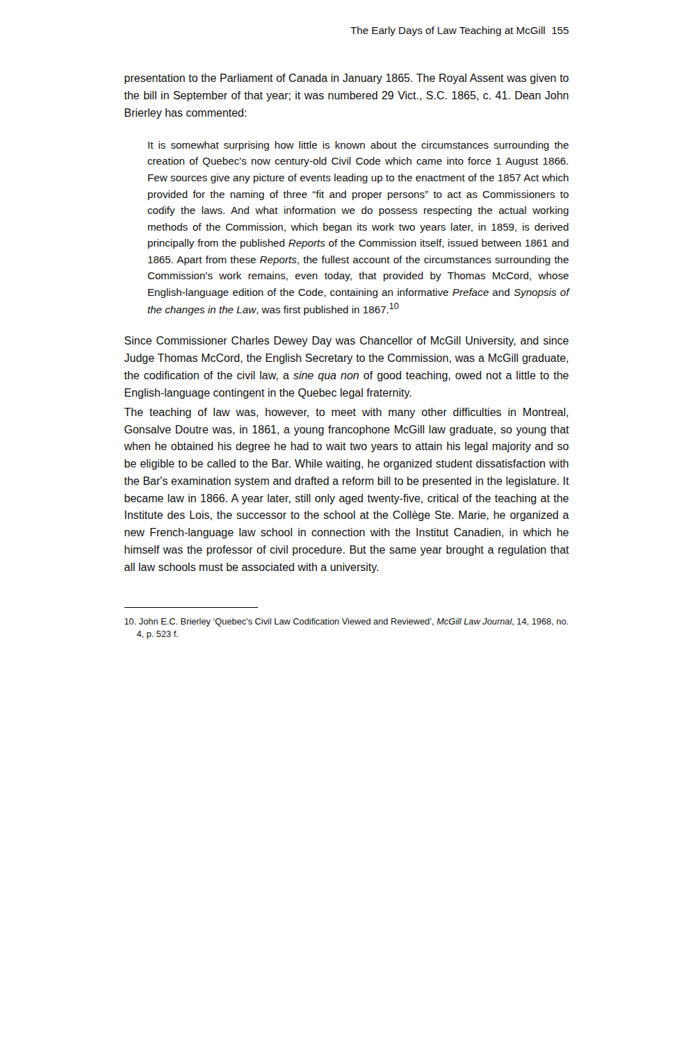The Early Days of Law Teaching at McGill 155
presentation to the Parliament of Canada in January 1865. The Royal Assent was given to the bill in September of that year; it was numbered 29 Vict., S.C. 1865, c. 41. Dean John Brierley has commented:
It is somewhat surprising how little is known about the circumstances surrounding the creation of Quebec's now century-old Civil Code which came into force 1 August 1866. Few sources give any picture of events leading up to the enactment of the 1857 Act which provided for the naming of three “fit and proper persons” to act as Commissioners to codify the laws. And what information we do possess respecting the actual working methods of the Commission, which began its work two years later, in 1859, is derived principally from the published Reports of the Commission itself, issued between 1861 and 1865. Apart from these Reports, the fullest account of the circumstances surrounding the Commission's work remains, even today, that provided by Thomas McCord, whose English-language edition of the Code, containing an informative Preface and Synopsis of the changes in the Law, was first published in 1867.10
Since Commissioner Charles Dewey Day was Chancellor of McGill University, and since Judge Thomas McCord, the English Secretary to the Commission, was a McGill graduate, the codification of the civil law, a sine qua non of good teaching, owed not a little to the English-language contingent in the Quebec legal fraternity.
The teaching of law was, however, to meet with many other difficulties in Montreal, Gonsalve Doutre was, in 1861, a young francophone McGill law graduate, so young that when he obtained his degree he had to wait two years to attain his legal majority and so be eligible to be called to the Bar. While waiting, he organized student dissatisfaction with the Bar's examination system and drafted a reform bill to be presented in the legislature. It became law in 1866. A year later, still only aged twenty-five, critical of the teaching at the Institute des Lois, the successor to the school at the Collège Ste. Marie, he organized a new French-language law school in connection with the Institut Canadien, in which he himself was the professor of civil procedure. But the same year brought a regulation that all law schools must be associated with a university.
10. John E.C. Brierley ‘Quebec's Civil Law Codification Viewed and Reviewed’, McGill Law Journal, 14, 1968, no. 4, p. 523 f.